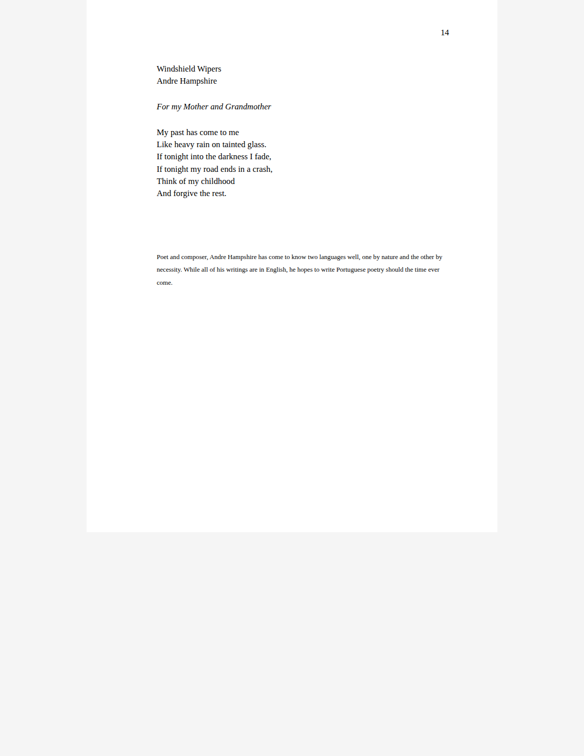14
Windshield Wipers
Andre Hampshire
For my Mother and Grandmother
My past has come to me
Like heavy rain on tainted glass.
If tonight into the darkness I fade,
If tonight my road ends in a crash,
Think of my childhood
And forgive the rest.
Poet and composer, Andre Hampshire has come to know two languages well, one by nature and the other by necessity. While all of his writings are in English, he hopes to write Portuguese poetry should the time ever come.